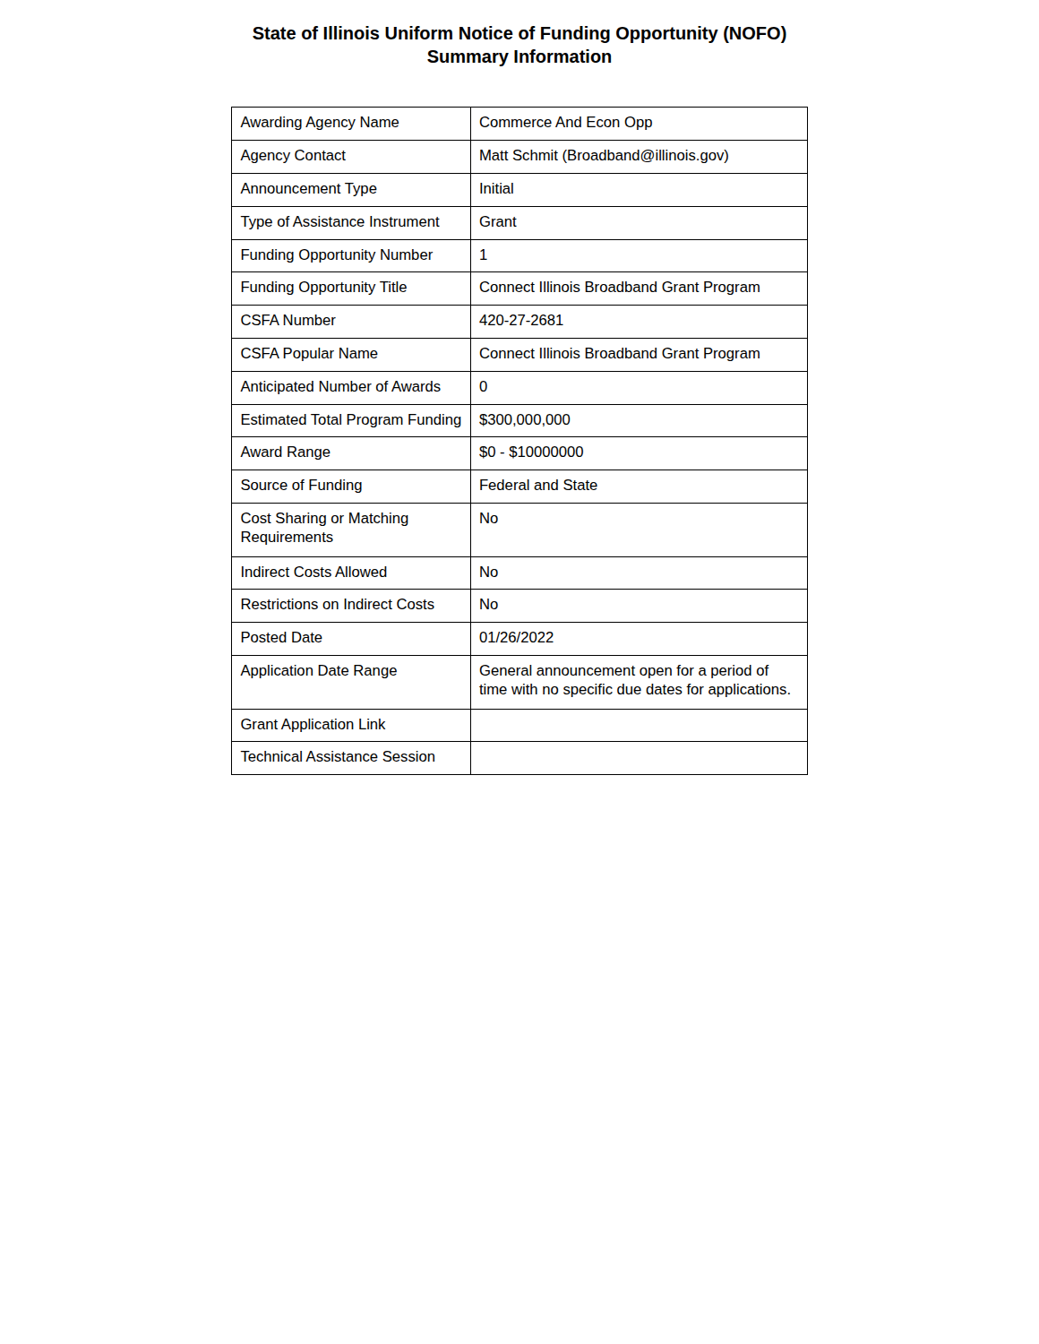State of Illinois Uniform Notice of Funding Opportunity (NOFO)Summary Information
| Awarding Agency Name | Commerce And Econ Opp |
| Agency Contact | Matt Schmit (Broadband@illinois.gov) |
| Announcement Type | Initial |
| Type of Assistance Instrument | Grant |
| Funding Opportunity Number | 1 |
| Funding Opportunity Title | Connect Illinois Broadband Grant Program |
| CSFA Number | 420-27-2681 |
| CSFA Popular Name | Connect Illinois Broadband Grant Program |
| Anticipated Number of Awards | 0 |
| Estimated Total Program Funding | $300,000,000 |
| Award Range | $0 - $10000000 |
| Source of Funding | Federal and State |
| Cost Sharing or Matching Requirements | No |
| Indirect Costs Allowed | No |
| Restrictions on Indirect Costs | No |
| Posted Date | 01/26/2022 |
| Application Date Range | General announcement open for a period of time with no specific due dates for applications. |
| Grant Application Link | |
| Technical Assistance Session | |